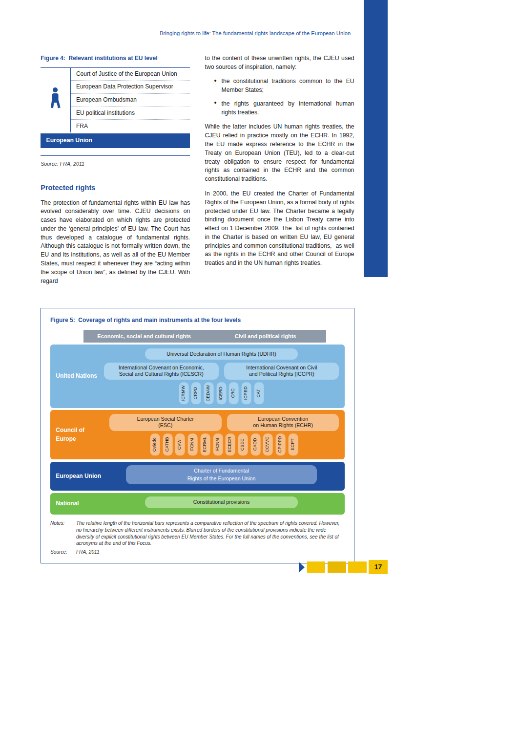Bringing rights to life: The fundamental rights landscape of the European Union
Figure 4: Relevant institutions at EU level
| | Court of Justice of the European Union European Data Protection Supervisor European Ombudsman EU political institutions FRA |
European Union
Source: FRA, 2011
Protected rights
The protection of fundamental rights within EU law has evolved considerably over time. CJEU decisions on cases have elaborated on which rights are protected under the ‘general principles’ of EU law. The Court has thus developed a catalogue of fundamental rights. Although this catalogue is not formally written down, the EU and its institutions, as well as all of the EU Member States, must respect it whenever they are “acting within the scope of Union law”, as defined by the CJEU. With regard
to the content of these unwritten rights, the CJEU used two sources of inspiration, namely:
the constitutional traditions common to the EU Member States;
the rights guaranteed by international human rights treaties.
While the latter includes UN human rights treaties, the CJEU relied in practice mostly on the ECHR. In 1992, the EU made express reference to the ECHR in the Treaty on European Union (TEU), led to a clear-cut treaty obligation to ensure respect for fundamental rights as contained in the ECHR and the common constitutional traditions.
In 2000, the EU created the Charter of Fundamental Rights of the European Union, as a formal body of rights protected under EU law. The Charter became a legally binding document once the Lisbon Treaty came into effect on 1 December 2009. The list of rights contained in the Charter is based on written EU law, EU general principles and common constitutional traditions, as well as the rights in the ECHR and other Council of Europe treaties and in the UN human rights treaties.
Figure 5: Coverage of rights and main instruments at the four levels
Economic, social and cultural rights
Civil and political rights
United Nations
Universal Declaration of Human Rights (UDHR)
International Covenant on Economic,
Social and Cultural Rights (ICESCR)
International Covenant on Civil
and Political Rights (ICCPR)
ICRMW
CRPD
CEDAW
ICERD
CRC
ICPED
CAT
Council of Europe
European Social Charter
(ESC)
European Convention
on Human Rights (ECHR)
Oviedo
CATHB
CVW
FCNM
ECRML
FCNM
ECECR
CSEC
CAOD
CCVVC
CPIPPD
ECPT
European Union
Charter of Fundamental
Rights of the European Union
National
Constitutional provisions
Notes:
The relative length of the horizontal bars represents a comparative reflection of the spectrum of rights covered. However, no hierarchy between different instruments exists. Blurred borders of the constitutional provisions indicate the wide diversity of explicit constitutional rights between EU Member States. For the full names of the conventions, see the list of acronyms at the end of this Focus.
Source:
FRA, 2011
17